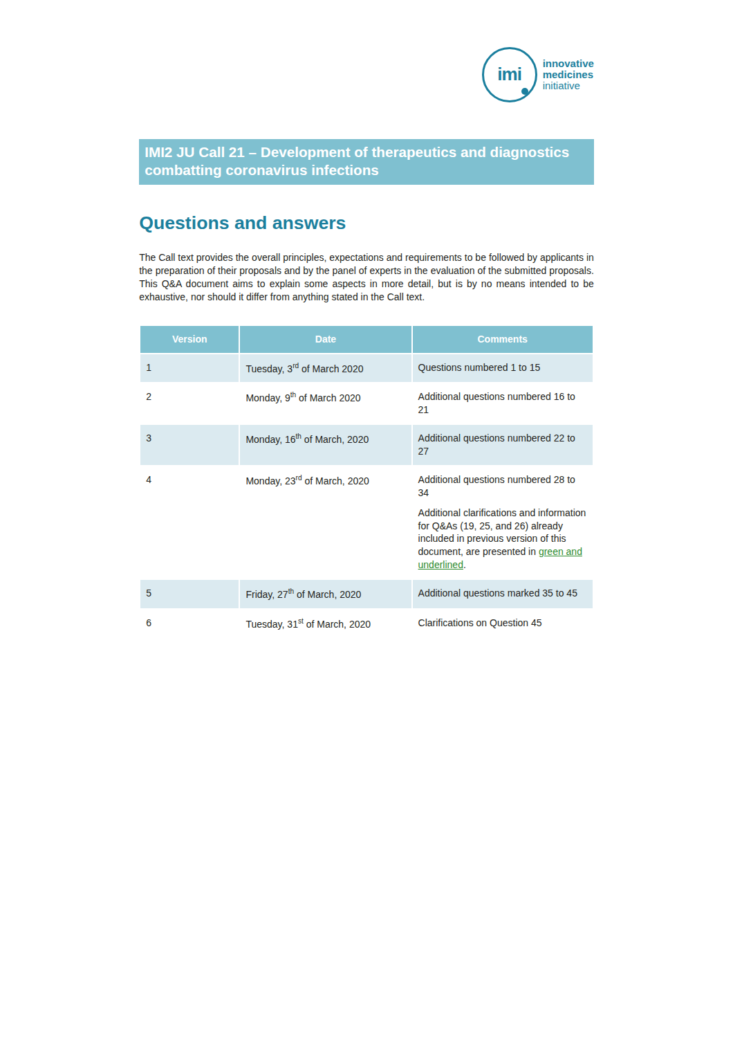innovative medicines initiative
IMI2 JU Call 21 – Development of therapeutics and diagnostics combatting coronavirus infections
Questions and answers
The Call text provides the overall principles, expectations and requirements to be followed by applicants in the preparation of their proposals and by the panel of experts in the evaluation of the submitted proposals. This Q&A document aims to explain some aspects in more detail, but is by no means intended to be exhaustive, nor should it differ from anything stated in the Call text.
| Version | Date | Comments |
| --- | --- | --- |
| 1 | Tuesday, 3 rd of March 2020 | Questions numbered 1 to 15 |
| 2 | Monday, 9 th of March 2020 | Additional questions numbered 16 to 21 |
| 3 | Monday, 16 th of March, 2020 | Additional questions numbered 22 to 27 |
| 4 | Monday, 23 rd of March, 2020 | Additional questions numbered 28 to 34 Additional clarifications and information for Q&As (19, 25, and 26) already included in previous version of this document, are presented in green and underlined . |
| 5 | Friday, 27 th of March, 2020 | Additional questions marked 35 to 45 |
| 6 | Tuesday, 31 st of March, 2020 | Clarifications on Question 45 |